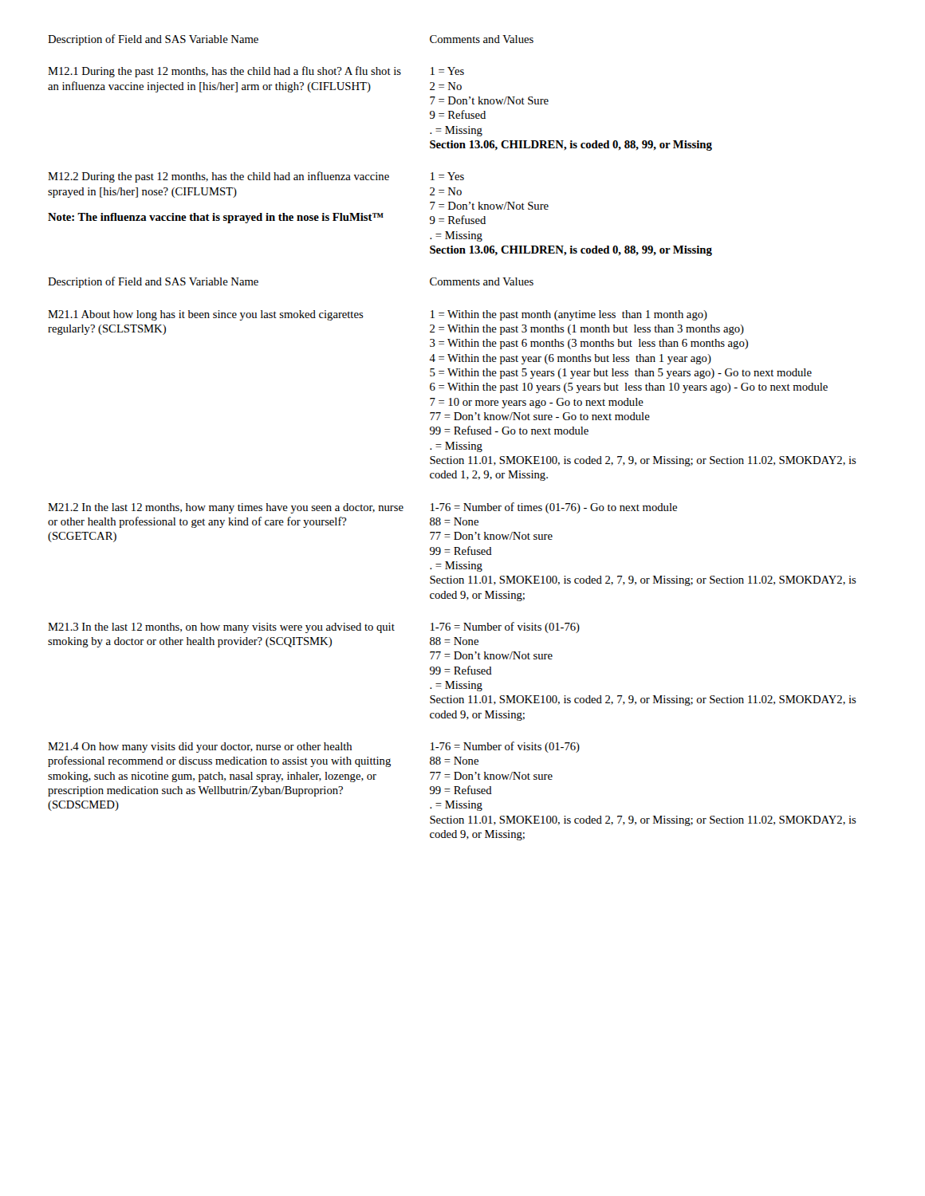| Description of Field and SAS Variable Name | Comments and Values |
| M12.1 During the past 12 months, has the child had a flu shot? A flu shot is an influenza vaccine injected in [his/her] arm or thigh? (CIFLUSHT) | 1 = Yes 2 = No 7 = Don’t know/Not Sure 9 = Refused . = Missing Section 13.06, CHILDREN, is coded 0, 88, 99, or Missing |
| M12.2 During the past 12 months, has the child had an influenza vaccine sprayed in [his/her] nose? (CIFLUMST) Note: The influenza vaccine that is sprayed in the nose is FluMist™ | 1 = Yes 2 = No 7 = Don’t know/Not Sure 9 = Refused . = Missing Section 13.06, CHILDREN, is coded 0, 88, 99, or Missing |
| Description of Field and SAS Variable Name | Comments and Values |
| M21.1 About how long has it been since you last smoked cigarettes regularly? (SCLSTSMK) | 1 = Within the past month (anytime less than 1 month ago) 2 = Within the past 3 months (1 month but less than 3 months ago) 3 = Within the past 6 months (3 months but less than 6 months ago) 4 = Within the past year (6 months but less than 1 year ago) 5 = Within the past 5 years (1 year but less than 5 years ago) - Go to next module 6 = Within the past 10 years (5 years but less than 10 years ago) - Go to next module 7 = 10 or more years ago - Go to next module 77 = Don’t know/Not sure - Go to next module 99 = Refused - Go to next module . = Missing Section 11.01, SMOKE100, is coded 2, 7, 9, or Missing; or Section 11.02, SMOKDAY2, is coded 1, 2, 9, or Missing. |
| M21.2 In the last 12 months, how many times have you seen a doctor, nurse or other health professional to get any kind of care for yourself? (SCGETCAR) | 1-76 = Number of times (01-76) - Go to next module 88 = None 77 = Don’t know/Not sure 99 = Refused . = Missing Section 11.01, SMOKE100, is coded 2, 7, 9, or Missing; or Section 11.02, SMOKDAY2, is coded 9, or Missing; |
| M21.3 In the last 12 months, on how many visits were you advised to quit smoking by a doctor or other health provider? (SCQITSMK) | 1-76 = Number of visits (01-76) 88 = None 77 = Don’t know/Not sure 99 = Refused . = Missing Section 11.01, SMOKE100, is coded 2, 7, 9, or Missing; or Section 11.02, SMOKDAY2, is coded 9, or Missing; |
| M21.4 On how many visits did your doctor, nurse or other health professional recommend or discuss medication to assist you with quitting smoking, such as nicotine gum, patch, nasal spray, inhaler, lozenge, or prescription medication such as Wellbutrin/Zyban/Buproprion? (SCDSCMED) | 1-76 = Number of visits (01-76) 88 = None 77 = Don’t know/Not sure 99 = Refused . = Missing Section 11.01, SMOKE100, is coded 2, 7, 9, or Missing; or Section 11.02, SMOKDAY2, is coded 9, or Missing; |